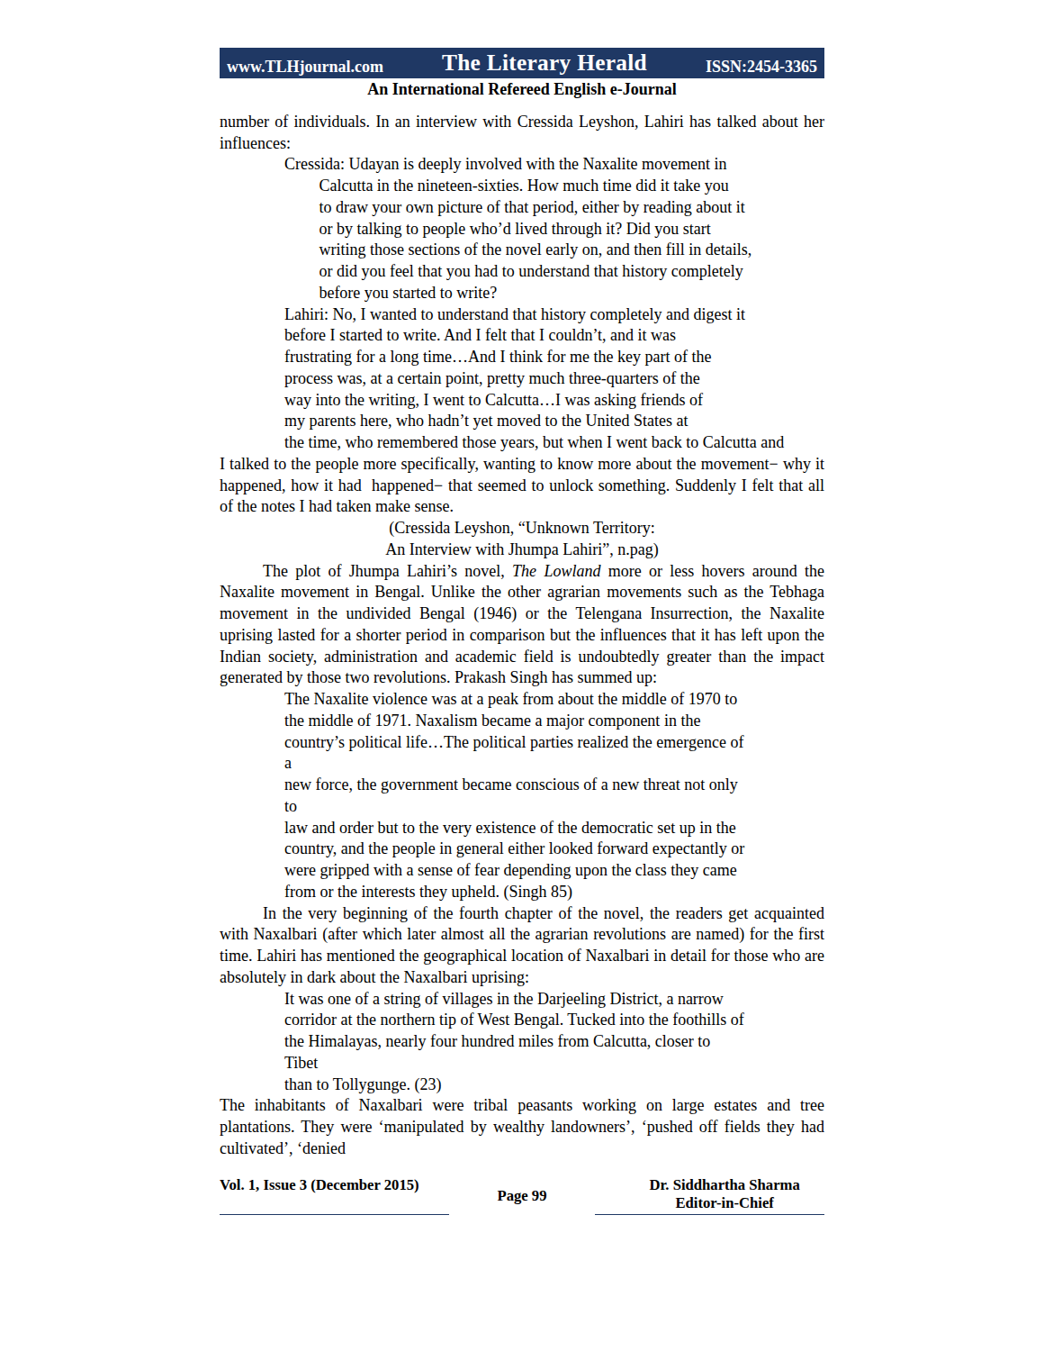www.TLHjournal.com
The Literary Herald
ISSN:2454-3365
An International Refereed English e-Journal
number of individuals. In an interview with Cressida Leyshon, Lahiri has talked about her influences:
Cressida: Udayan is deeply involved with the Naxalite movement in
Calcutta in the nineteen-sixties. How much time did it take you
to draw your own picture of that period, either by reading about it
or by talking to people who’d lived through it? Did you start
writing those sections of the novel early on, and then fill in details,
or did you feel that you had to understand that history completely
before you started to write?
Lahiri: No, I wanted to understand that history completely and digest it
before I started to write. And I felt that I couldn’t, and it was
frustrating for a long time…And I think for me the key part of the
process was, at a certain point, pretty much three-quarters of the
way into the writing, I went to Calcutta…I was asking friends of
my parents here, who hadn’t yet moved to the United States at
the time, who remembered those years, but when I went back to Calcutta and
I talked to the people more specifically, wanting to know more about the movement− why it happened, how it had happened− that seemed to unlock something. Suddenly I felt that all of the notes I had taken make sense.
(Cressida Leyshon, “Unknown Territory:
An Interview with Jhumpa Lahiri”, n.pag)
The plot of Jhumpa Lahiri’s novel, The Lowland more or less hovers around the Naxalite movement in Bengal. Unlike the other agrarian movements such as the Tebhaga movement in the undivided Bengal (1946) or the Telengana Insurrection, the Naxalite uprising lasted for a shorter period in comparison but the influences that it has left upon the Indian society, administration and academic field is undoubtedly greater than the impact generated by those two revolutions. Prakash Singh has summed up:
The Naxalite violence was at a peak from about the middle of 1970 to
the middle of 1971. Naxalism became a major component in the
country’s political life…The political parties realized the emergence of a
new force, the government became conscious of a new threat not only to
law and order but to the very existence of the democratic set up in the
country, and the people in general either looked forward expectantly or
were gripped with a sense of fear depending upon the class they came
from or the interests they upheld. (Singh 85)
In the very beginning of the fourth chapter of the novel, the readers get acquainted with Naxalbari (after which later almost all the agrarian revolutions are named) for the first time. Lahiri has mentioned the geographical location of Naxalbari in detail for those who are absolutely in dark about the Naxalbari uprising:
It was one of a string of villages in the Darjeeling District, a narrow
corridor at the northern tip of West Bengal. Tucked into the foothills of
the Himalayas, nearly four hundred miles from Calcutta, closer to Tibet
than to Tollygunge. (23)
The inhabitants of Naxalbari were tribal peasants working on large estates and tree plantations. They were ‘manipulated by wealthy landowners’, ‘pushed off fields they had cultivated’, ‘denied
Vol. 1, Issue 3 (December 2015)
Page 99
Dr. Siddhartha Sharma
Editor-in-Chief